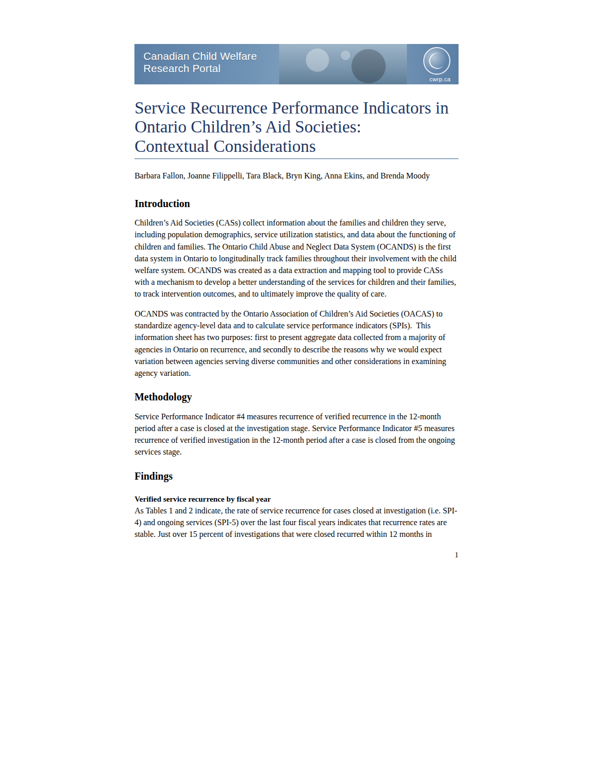Canadian Child Welfare Research Portal
cwrp.ca
Service Recurrence Performance Indicators in Ontario Children’s Aid Societies:
Contextual Considerations
Barbara Fallon, Joanne Filippelli, Tara Black, Bryn King, Anna Ekins, and Brenda Moody
Introduction
Children’s Aid Societies (CASs) collect information about the families and children they serve, including population demographics, service utilization statistics, and data about the functioning of children and families. The Ontario Child Abuse and Neglect Data System (OCANDS) is the first data system in Ontario to longitudinally track families throughout their involvement with the child welfare system. OCANDS was created as a data extraction and mapping tool to provide CASs with a mechanism to develop a better understanding of the services for children and their families, to track intervention outcomes, and to ultimately improve the quality of care.
OCANDS was contracted by the Ontario Association of Children’s Aid Societies (OACAS) to standardize agency-level data and to calculate service performance indicators (SPIs). This information sheet has two purposes: first to present aggregate data collected from a majority of agencies in Ontario on recurrence, and secondly to describe the reasons why we would expect variation between agencies serving diverse communities and other considerations in examining agency variation.
Methodology
Service Performance Indicator #4 measures recurrence of verified recurrence in the 12-month period after a case is closed at the investigation stage. Service Performance Indicator #5 measures recurrence of verified investigation in the 12-month period after a case is closed from the ongoing services stage.
Findings
Verified service recurrence by fiscal year
As Tables 1 and 2 indicate, the rate of service recurrence for cases closed at investigation (i.e. SPI-4) and ongoing services (SPI-5) over the last four fiscal years indicates that recurrence rates are stable. Just over 15 percent of investigations that were closed recurred within 12 months in
1